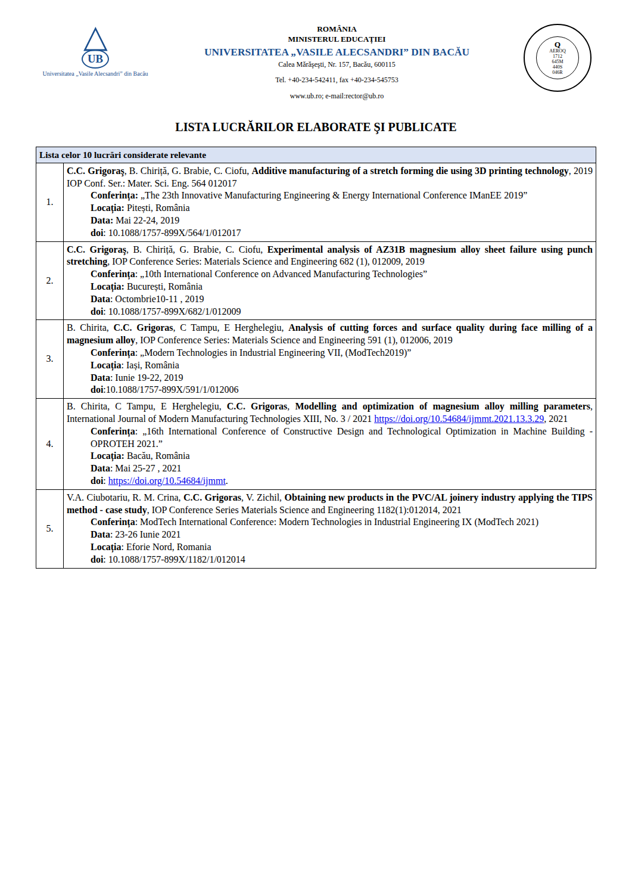△
UB
Universitatea „Vasile Alecsandri” din Bacău
ROMÂNIA
MINISTERUL EDUCAȚIEI
UNIVERSITATEA „VASILE ALECSANDRI” DIN BACĂU
Calea Mărăşeşti, Nr. 157, Bacău, 600115
Tel. +40-234-542411, fax +40-234-545753
www.ub.ro; e-mail:rector@ub.ro
Q
AEROQ
1712
645M
440S
046R
LISTA LUCRĂRILOR ELABORATE ŞI PUBLICATE
| Lista celor 10 lucrări considerate relevante |
| 1. | C.C. Grigoraş , B. Chiriță, G. Brabie, C. Ciofu, Additive manufacturing of a stretch forming die using 3D printing technology , 2019 IOP Conf. Ser.: Mater. Sci. Eng. 564 012017 Conferința: „The 23th Innovative Manufacturing Engineering & Energy International Conference IManEE 2019” Locația: Pitești, România Data: Mai 22-24, 2019 doi : 10.1088/1757-899X/564/1/012017 |
| 2. | C.C. Grigoraş , B. Chiriță, G. Brabie, C. Ciofu, Experimental analysis of AZ31B magnesium alloy sheet failure using punch stretching , IOP Conference Series: Materials Science and Engineering 682 (1), 012009, 2019 Conferința : „10th International Conference on Advanced Manufacturing Technologies” Locația: București, România Data : Octombrie10-11 , 2019 doi : 10.1088/1757-899X/682/1/012009 |
| 3. | B. Chirita, C.C. Grigoras , C Tampu, E Herghelegiu, Analysis of cutting forces and surface quality during face milling of a magnesium alloy , IOP Conference Series: Materials Science and Engineering 591 (1), 012006, 2019 Conferința : „Modern Technologies in Industrial Engineering VII, (ModTech2019)” Locația : Iași, România Data : Iunie 19-22, 2019 doi :10.1088/1757-899X/591/1/012006 |
| 4. | B. Chirita, C Tampu, E Herghelegiu, C.C. Grigoras , Modelling and optimization of magnesium alloy milling parameters , International Journal of Modern Manufacturing Technologies XIII, No. 3 / 2021 https://doi.org/10.54684/ijmmt.2021.13.3.29 , 2021 Conferința : „16th International Conference of Constructive Design and Technological Optimization in Machine Building - OPROTEH 2021.” Locația: Bacău, România Data : Mai 25-27 , 2021 doi : https://doi.org/10.54684/ijmmt . |
| 5. | V.A. Ciubotariu, R. M. Crina, C.C. Grigoras , V. Zichil, Obtaining new products in the PVC/AL joinery industry applying the TIPS method - case study , IOP Conference Series Materials Science and Engineering 1182(1):012014, 2021 Conferința : ModTech International Conference: Modern Technologies in Industrial Engineering IX (ModTech 2021) Data : 23-26 Iunie 2021 Locația : Eforie Nord, Romania doi : 10.1088/1757-899X/1182/1/012014 |